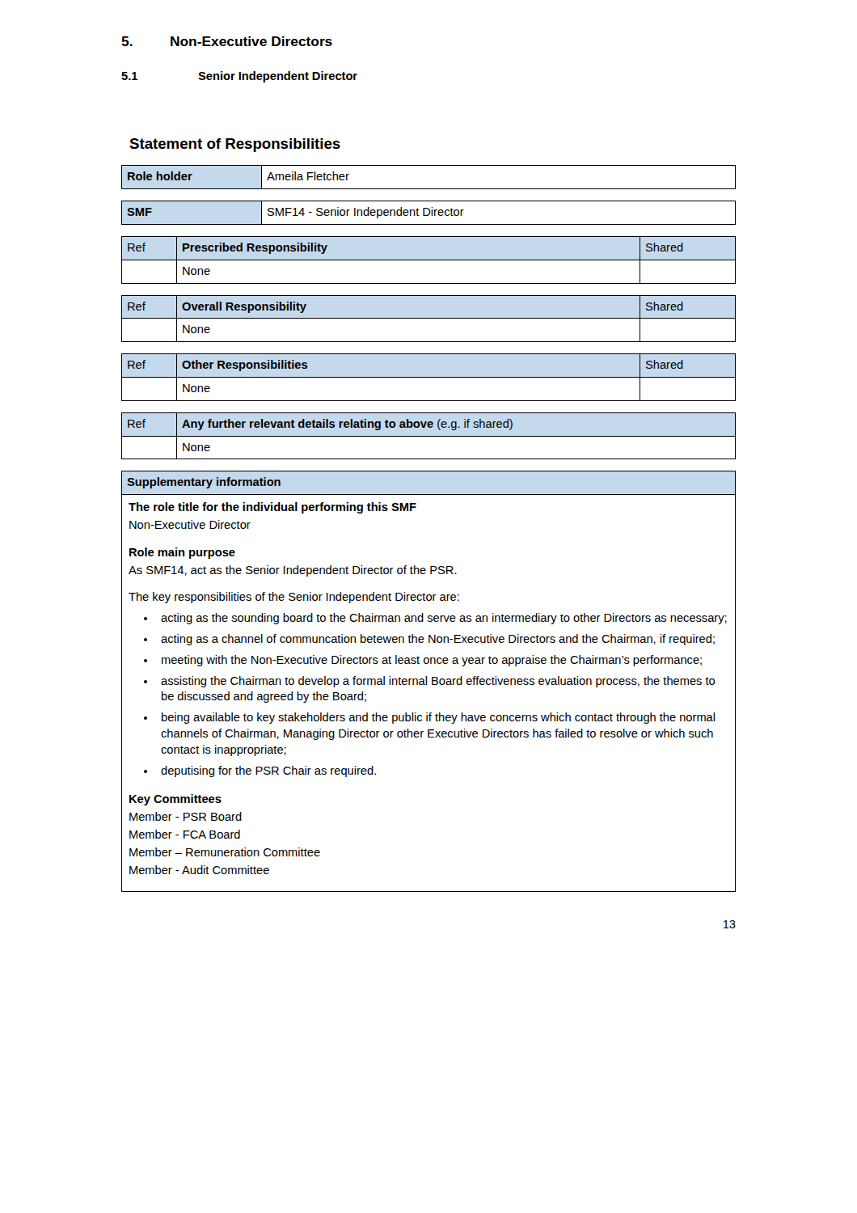5. Non-Executive Directors
5.1 Senior Independent Director
Statement of Responsibilities
| Role holder | Ameila Fletcher |
| SMF | SMF14 - Senior Independent Director |
| Ref | Prescribed Responsibility | Shared |
| | None | |
| Ref | Overall Responsibility | Shared |
| | None | |
| Ref | Other Responsibilities | Shared |
| | None | |
| Ref | Any further relevant details relating to above (e.g. if shared) |
| | None |
Supplementary information
The role title for the individual performing this SMF
Non-Executive Director
Role main purpose
As SMF14, act as the Senior Independent Director of the PSR.
The key responsibilities of the Senior Independent Director are:
acting as the sounding board to the Chairman and serve as an intermediary to other Directors as necessary;
acting as a channel of communcation betewen the Non-Executive Directors and the Chairman, if required;
meeting with the Non-Executive Directors at least once a year to appraise the Chairman’s performance;
assisting the Chairman to develop a formal internal Board effectiveness evaluation process, the themes to be discussed and agreed by the Board;
being available to key stakeholders and the public if they have concerns which contact through the normal channels of Chairman, Managing Director or other Executive Directors has failed to resolve or which such contact is inappropriate;
deputising for the PSR Chair as required.
Key Committees
Member - PSR Board
Member - FCA Board
Member – Remuneration Committee
Member - Audit Committee
13